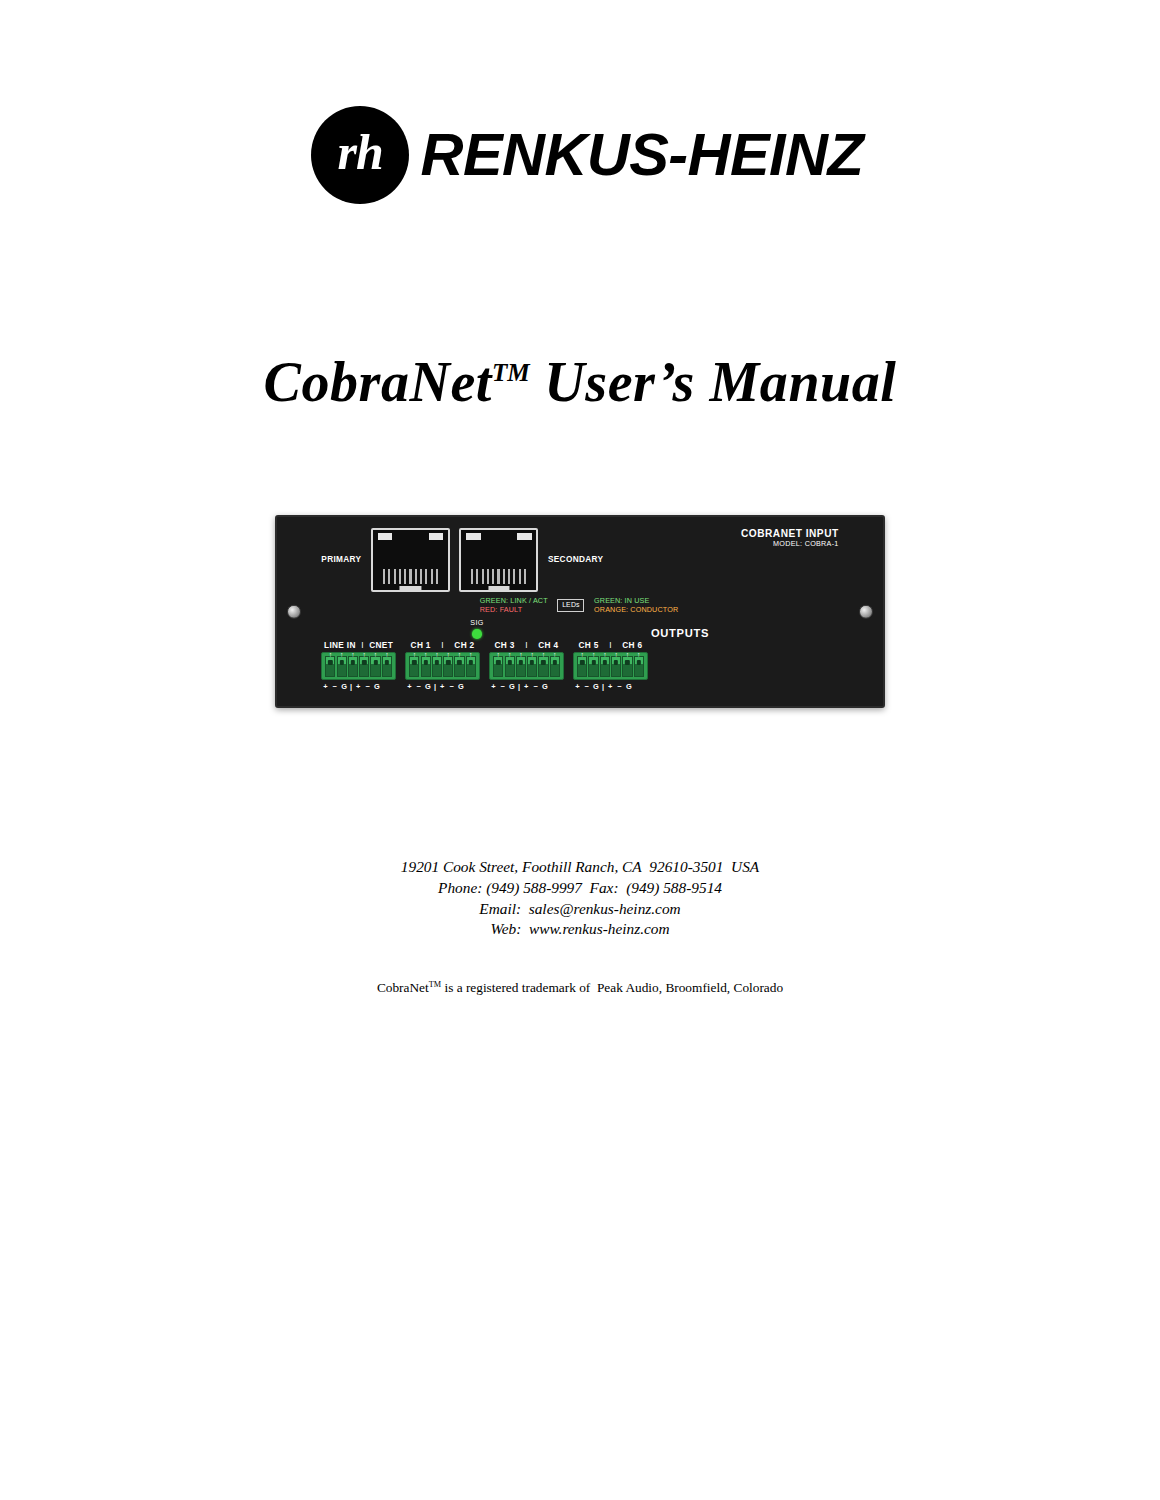rh
RENKUS-HEINZ
CobraNetTM User’s Manual
PRIMARY
SECONDARY
COBRANET INPUT
MODEL: COBRA-1
GREEN: LINK / ACT
RED: FAULT
LEDs
GREEN: IN USE
ORANGE: CONDUCTOR
SIG
OUTPUTS
LINE IN ICNET
↑
↑
↑
↑
↑
↑
+−G|+−G
CH 1 ICH 2
↑
↑
↑
↑
↑
↑
+−G|+−G
CH 3 ICH 4
↑
↑
↑
↑
↑
↑
+−G|+−G
CH 5 ICH 6
↑
↑
↑
↑
↑
↑
+−G|+−G
19201 Cook Street, Foothill Ranch, CA 92610-3501 USA
Phone: (949) 588-9997 Fax: (949) 588-9514
Email: sales@renkus-heinz.com
Web: www.renkus-heinz.com
CobraNetTM is a registered trademark of Peak Audio, Broomfield, Colorado